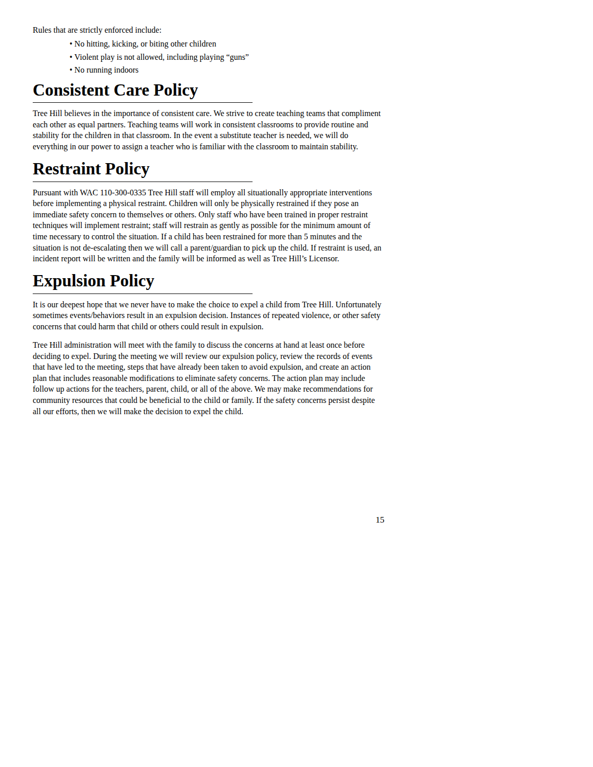Rules that are strictly enforced include:
No hitting, kicking, or biting other children
Violent play is not allowed, including playing “guns”
No running indoors
Consistent Care Policy
Tree Hill believes in the importance of consistent care. We strive to create teaching teams that compliment each other as equal partners. Teaching teams will work in consistent classrooms to provide routine and stability for the children in that classroom. In the event a substitute teacher is needed, we will do everything in our power to assign a teacher who is familiar with the classroom to maintain stability.
Restraint Policy
Pursuant with WAC 110-300-0335 Tree Hill staff will employ all situationally appropriate interventions before implementing a physical restraint. Children will only be physically restrained if they pose an immediate safety concern to themselves or others. Only staff who have been trained in proper restraint techniques will implement restraint; staff will restrain as gently as possible for the minimum amount of time necessary to control the situation. If a child has been restrained for more than 5 minutes and the situation is not de-escalating then we will call a parent/guardian to pick up the child. If restraint is used, an incident report will be written and the family will be informed as well as Tree Hill’s Licensor.
Expulsion Policy
It is our deepest hope that we never have to make the choice to expel a child from Tree Hill. Unfortunately sometimes events/behaviors result in an expulsion decision. Instances of repeated violence, or other safety concerns that could harm that child or others could result in expulsion.
Tree Hill administration will meet with the family to discuss the concerns at hand at least once before deciding to expel. During the meeting we will review our expulsion policy, review the records of events that have led to the meeting, steps that have already been taken to avoid expulsion, and create an action plan that includes reasonable modifications to eliminate safety concerns. The action plan may include follow up actions for the teachers, parent, child, or all of the above. We may make recommendations for community resources that could be beneficial to the child or family. If the safety concerns persist despite all our efforts, then we will make the decision to expel the child.
15